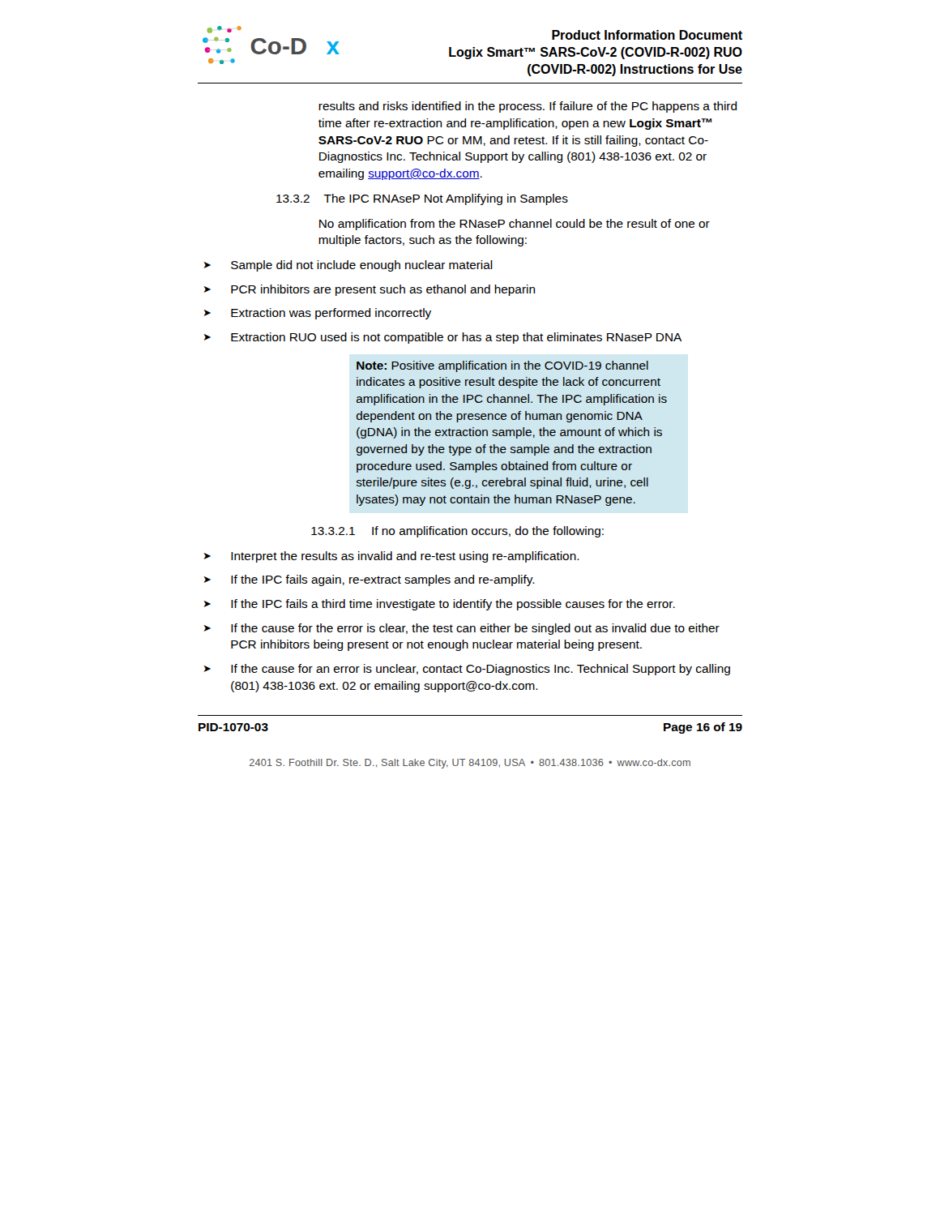Co-D x
Product Information Document
Logix Smart™ SARS-CoV-2 (COVID-R-002) RUO
(COVID-R-002) Instructions for Use
results and risks identified in the process. If failure of the PC happens a third time after re-extraction and re-amplification, open a new Logix Smart™ SARS-CoV-2 RUO PC or MM, and retest. If it is still failing, contact Co-Diagnostics Inc. Technical Support by calling (801) 438-1036 ext. 02 or emailing support@co-dx.com.
13.3.2
The IPC RNAseP Not Amplifying in Samples
No amplification from the RNaseP channel could be the result of one or multiple factors, such as the following:
Sample did not include enough nuclear material
PCR inhibitors are present such as ethanol and heparin
Extraction was performed incorrectly
Extraction RUO used is not compatible or has a step that eliminates RNaseP DNA
Note: Positive amplification in the COVID-19 channel indicates a positive result despite the lack of concurrent amplification in the IPC channel. The IPC amplification is dependent on the presence of human genomic DNA (gDNA) in the extraction sample, the amount of which is governed by the type of the sample and the extraction procedure used. Samples obtained from culture or sterile/pure sites (e.g., cerebral spinal fluid, urine, cell lysates) may not contain the human RNaseP gene.
13.3.2.1
If no amplification occurs, do the following:
Interpret the results as invalid and re-test using re-amplification.
If the IPC fails again, re-extract samples and re-amplify.
If the IPC fails a third time investigate to identify the possible causes for the error.
If the cause for the error is clear, the test can either be singled out as invalid due to either PCR inhibitors being present or not enough nuclear material being present.
If the cause for an error is unclear, contact Co-Diagnostics Inc. Technical Support by calling (801) 438-1036 ext. 02 or emailing support@co-dx.com.
PID-1070-03
Page 16 of 19
2401 S. Foothill Dr. Ste. D., Salt Lake City, UT 84109, USA•801.438.1036•www.co-dx.com